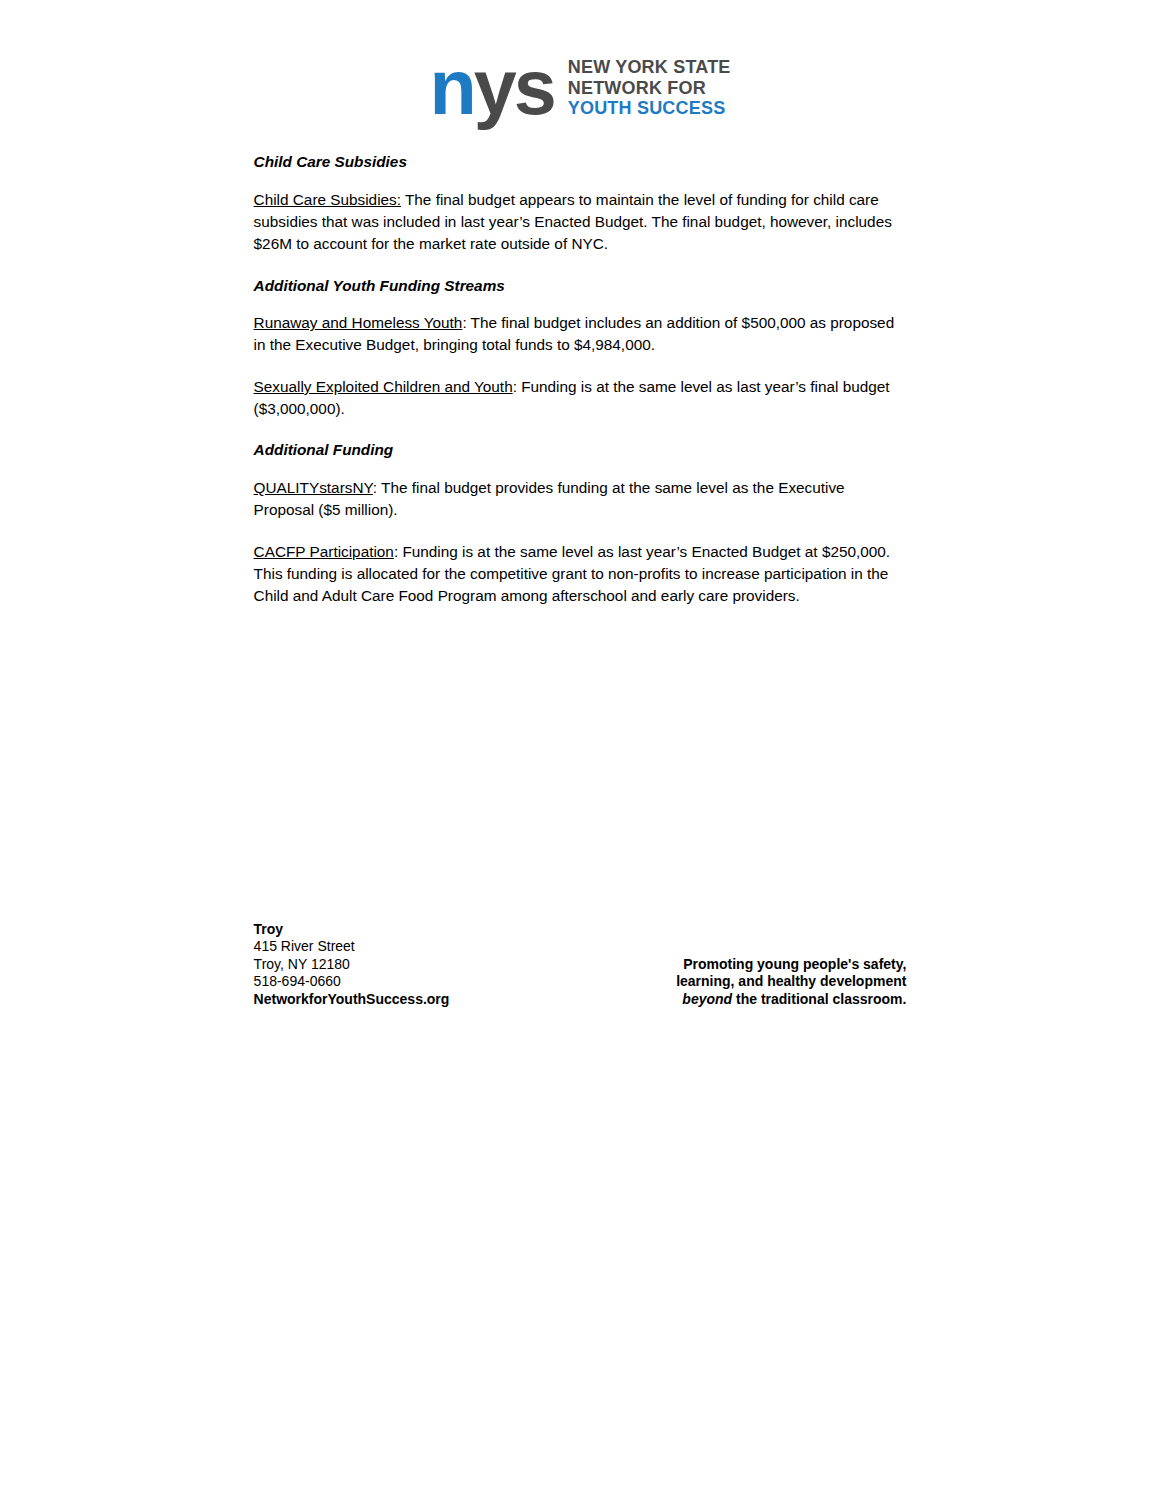nys
NEW YORK STATE
NETWORK FOR
YOUTH SUCCESS
Child Care Subsidies
Child Care Subsidies: The final budget appears to maintain the level of funding for child care subsidies that was included in last year’s Enacted Budget. The final budget, however, includes $26M to account for the market rate outside of NYC.
Additional Youth Funding Streams
Runaway and Homeless Youth: The final budget includes an addition of $500,000 as proposed in the Executive Budget, bringing total funds to $4,984,000.
Sexually Exploited Children and Youth: Funding is at the same level as last year’s final budget ($3,000,000).
Additional Funding
QUALITYstarsNY: The final budget provides funding at the same level as the Executive Proposal ($5 million).
CACFP Participation: Funding is at the same level as last year’s Enacted Budget at $250,000. This funding is allocated for the competitive grant to non-profits to increase participation in the Child and Adult Care Food Program among afterschool and early care providers.
Troy
415 River Street
Troy, NY 12180
518-694-0660
NetworkforYouthSuccess.org
Promoting young people's safety,
learning, and healthy development
beyond the traditional classroom.